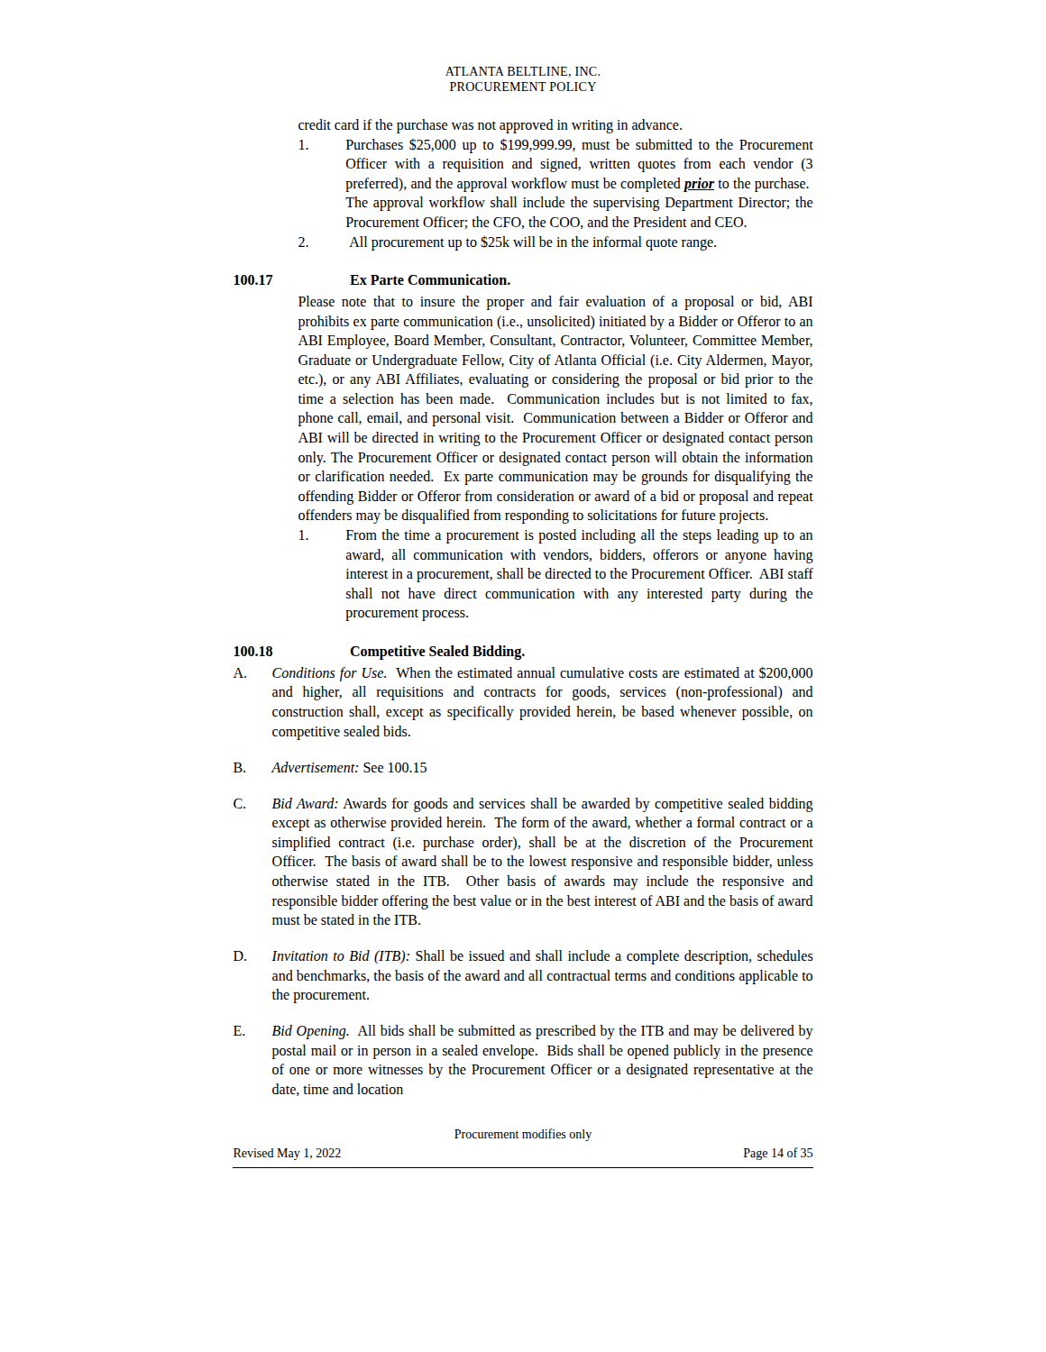ATLANTA BELTLINE, INC.
PROCUREMENT POLICY
credit card if the purchase was not approved in writing in advance.
1.
Purchases $25,000 up to $199,999.99, must be submitted to the Procurement Officer with a requisition and signed, written quotes from each vendor (3 preferred), and the approval workflow must be completed prior to the purchase. The approval workflow shall include the supervising Department Director; the Procurement Officer; the CFO, the COO, and the President and CEO.
2.
All procurement up to $25k will be in the informal quote range.
100.17
Ex Parte Communication.
Please note that to insure the proper and fair evaluation of a proposal or bid, ABI prohibits ex parte communication (i.e., unsolicited) initiated by a Bidder or Offeror to an ABI Employee, Board Member, Consultant, Contractor, Volunteer, Committee Member, Graduate or Undergraduate Fellow, City of Atlanta Official (i.e. City Aldermen, Mayor, etc.), or any ABI Affiliates, evaluating or considering the proposal or bid prior to the time a selection has been made. Communication includes but is not limited to fax, phone call, email, and personal visit. Communication between a Bidder or Offeror and ABI will be directed in writing to the Procurement Officer or designated contact person only. The Procurement Officer or designated contact person will obtain the information or clarification needed. Ex parte communication may be grounds for disqualifying the offending Bidder or Offeror from consideration or award of a bid or proposal and repeat offenders may be disqualified from responding to solicitations for future projects.
1.
From the time a procurement is posted including all the steps leading up to an award, all communication with vendors, bidders, offerors or anyone having interest in a procurement, shall be directed to the Procurement Officer. ABI staff shall not have direct communication with any interested party during the procurement process.
100.18
Competitive Sealed Bidding.
A.
Conditions for Use. When the estimated annual cumulative costs are estimated at $200,000 and higher, all requisitions and contracts for goods, services (non-professional) and construction shall, except as specifically provided herein, be based whenever possible, on competitive sealed bids.
B.
Advertisement: See 100.15
C.
Bid Award: Awards for goods and services shall be awarded by competitive sealed bidding except as otherwise provided herein. The form of the award, whether a formal contract or a simplified contract (i.e. purchase order), shall be at the discretion of the Procurement Officer. The basis of award shall be to the lowest responsive and responsible bidder, unless otherwise stated in the ITB. Other basis of awards may include the responsive and responsible bidder offering the best value or in the best interest of ABI and the basis of award must be stated in the ITB.
D.
Invitation to Bid (ITB): Shall be issued and shall include a complete description, schedules and benchmarks, the basis of the award and all contractual terms and conditions applicable to the procurement.
E.
Bid Opening. All bids shall be submitted as prescribed by the ITB and may be delivered by postal mail or in person in a sealed envelope. Bids shall be opened publicly in the presence of one or more witnesses by the Procurement Officer or a designated representative at the date, time and location
Procurement modifies only
Revised May 1, 2022
Page 14 of 35